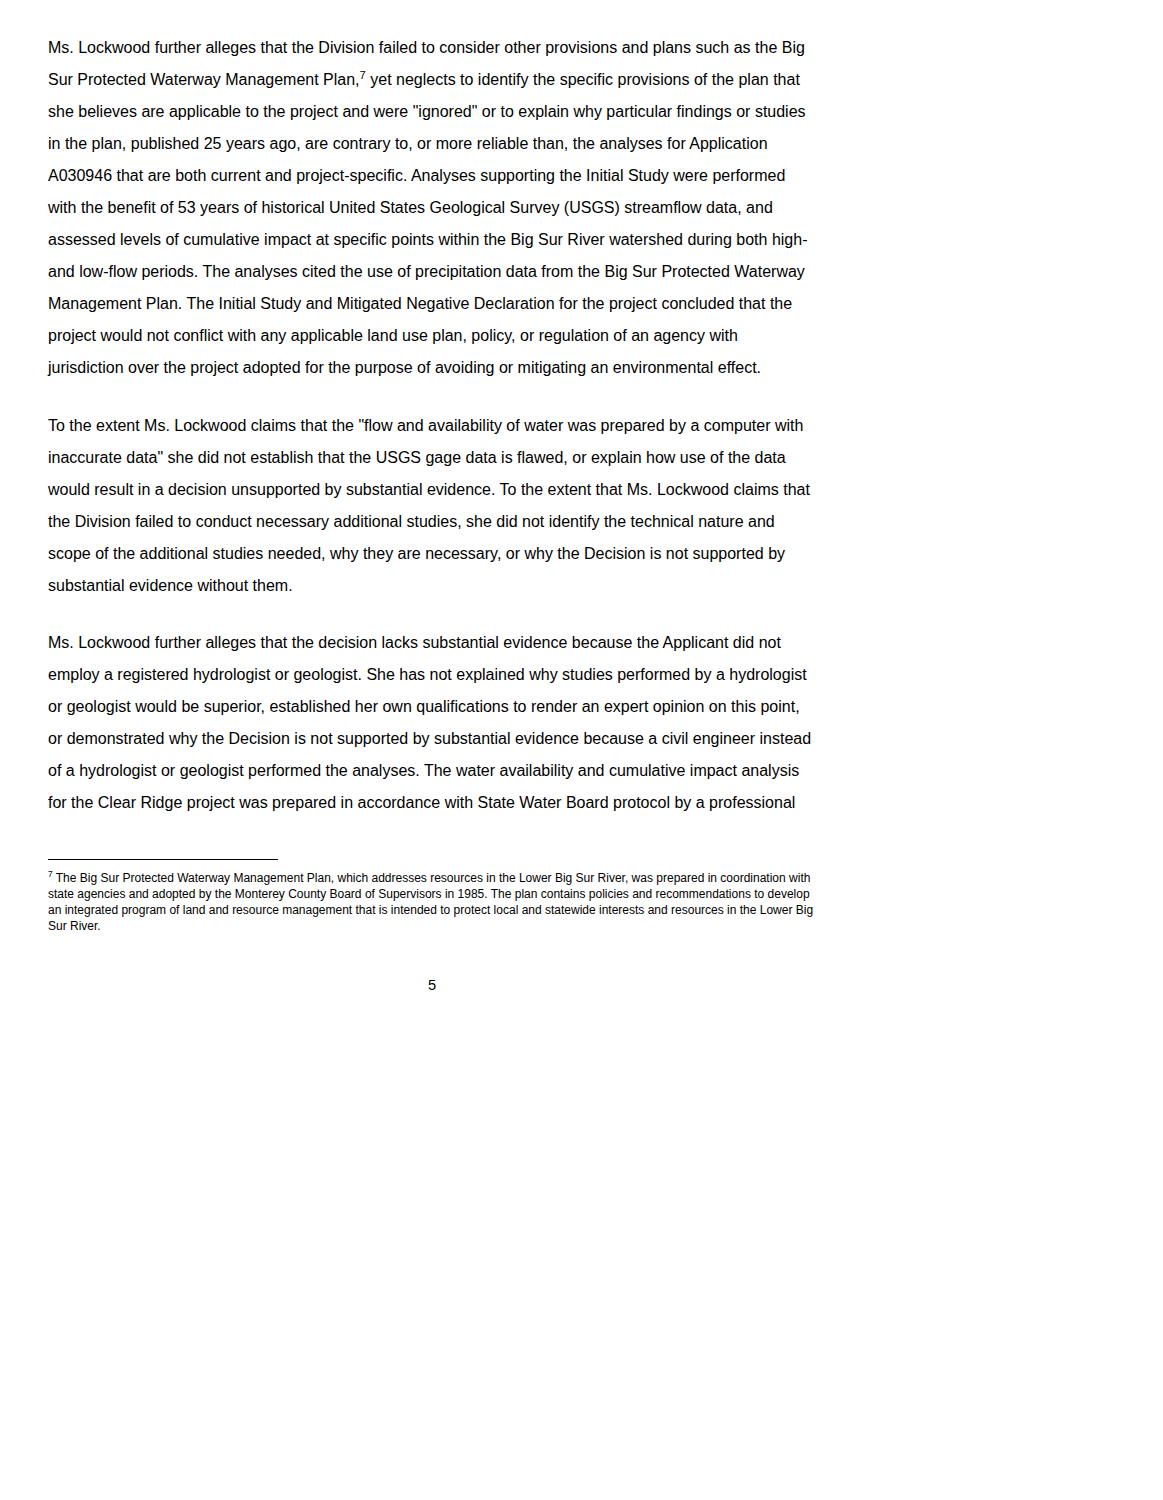Ms. Lockwood further alleges that the Division failed to consider other provisions and plans such as the Big Sur Protected Waterway Management Plan,7 yet neglects to identify the specific provisions of the plan that she believes are applicable to the project and were "ignored" or to explain why particular findings or studies in the plan, published 25 years ago, are contrary to, or more reliable than, the analyses for Application A030946 that are both current and project-specific. Analyses supporting the Initial Study were performed with the benefit of 53 years of historical United States Geological Survey (USGS) streamflow data, and assessed levels of cumulative impact at specific points within the Big Sur River watershed during both high- and low-flow periods. The analyses cited the use of precipitation data from the Big Sur Protected Waterway Management Plan. The Initial Study and Mitigated Negative Declaration for the project concluded that the project would not conflict with any applicable land use plan, policy, or regulation of an agency with jurisdiction over the project adopted for the purpose of avoiding or mitigating an environmental effect.
To the extent Ms. Lockwood claims that the "flow and availability of water was prepared by a computer with inaccurate data" she did not establish that the USGS gage data is flawed, or explain how use of the data would result in a decision unsupported by substantial evidence. To the extent that Ms. Lockwood claims that the Division failed to conduct necessary additional studies, she did not identify the technical nature and scope of the additional studies needed, why they are necessary, or why the Decision is not supported by substantial evidence without them.
Ms. Lockwood further alleges that the decision lacks substantial evidence because the Applicant did not employ a registered hydrologist or geologist. She has not explained why studies performed by a hydrologist or geologist would be superior, established her own qualifications to render an expert opinion on this point, or demonstrated why the Decision is not supported by substantial evidence because a civil engineer instead of a hydrologist or geologist performed the analyses. The water availability and cumulative impact analysis for the Clear Ridge project was prepared in accordance with State Water Board protocol by a professional
7 The Big Sur Protected Waterway Management Plan, which addresses resources in the Lower Big Sur River, was prepared in coordination with state agencies and adopted by the Monterey County Board of Supervisors in 1985. The plan contains policies and recommendations to develop an integrated program of land and resource management that is intended to protect local and statewide interests and resources in the Lower Big Sur River.
5